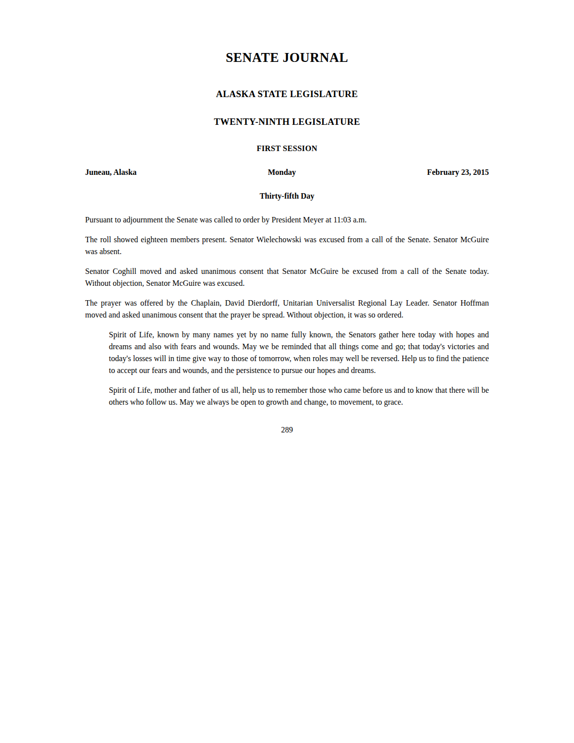SENATE JOURNAL
ALASKA STATE LEGISLATURE
TWENTY-NINTH LEGISLATURE
FIRST SESSION
Juneau, Alaska Monday February 23, 2015
Thirty-fifth Day
Pursuant to adjournment the Senate was called to order by President Meyer at 11:03 a.m.
The roll showed eighteen members present. Senator Wielechowski was excused from a call of the Senate. Senator McGuire was absent.
Senator Coghill moved and asked unanimous consent that Senator McGuire be excused from a call of the Senate today. Without objection, Senator McGuire was excused.
The prayer was offered by the Chaplain, David Dierdorff, Unitarian Universalist Regional Lay Leader. Senator Hoffman moved and asked unanimous consent that the prayer be spread. Without objection, it was so ordered.
Spirit of Life, known by many names yet by no name fully known, the Senators gather here today with hopes and dreams and also with fears and wounds. May we be reminded that all things come and go; that today's victories and today's losses will in time give way to those of tomorrow, when roles may well be reversed. Help us to find the patience to accept our fears and wounds, and the persistence to pursue our hopes and dreams.
Spirit of Life, mother and father of us all, help us to remember those who came before us and to know that there will be others who follow us. May we always be open to growth and change, to movement, to grace.
289